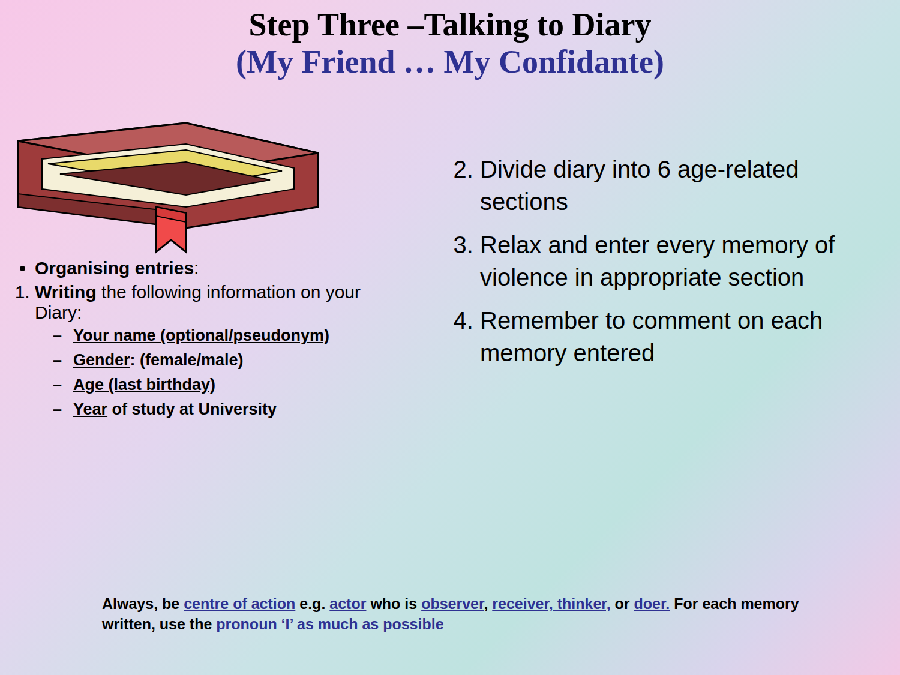Step Three –Talking to Diary
(My Friend … My Confidante)
Organising entries:
Writing the following information on your Diary:
Your name (optional/pseudonym)
Gender: (female/male)
Age (last birthday)
Year of study at University
Divide diary into 6 age-related sections
Relax and enter every memory of violence in appropriate section
Remember to comment on each memory entered
Always, be centre of action e.g. actor who is observer, receiver, thinker, or doer. For each memory written, use the pronoun ‘I’ as much as possible